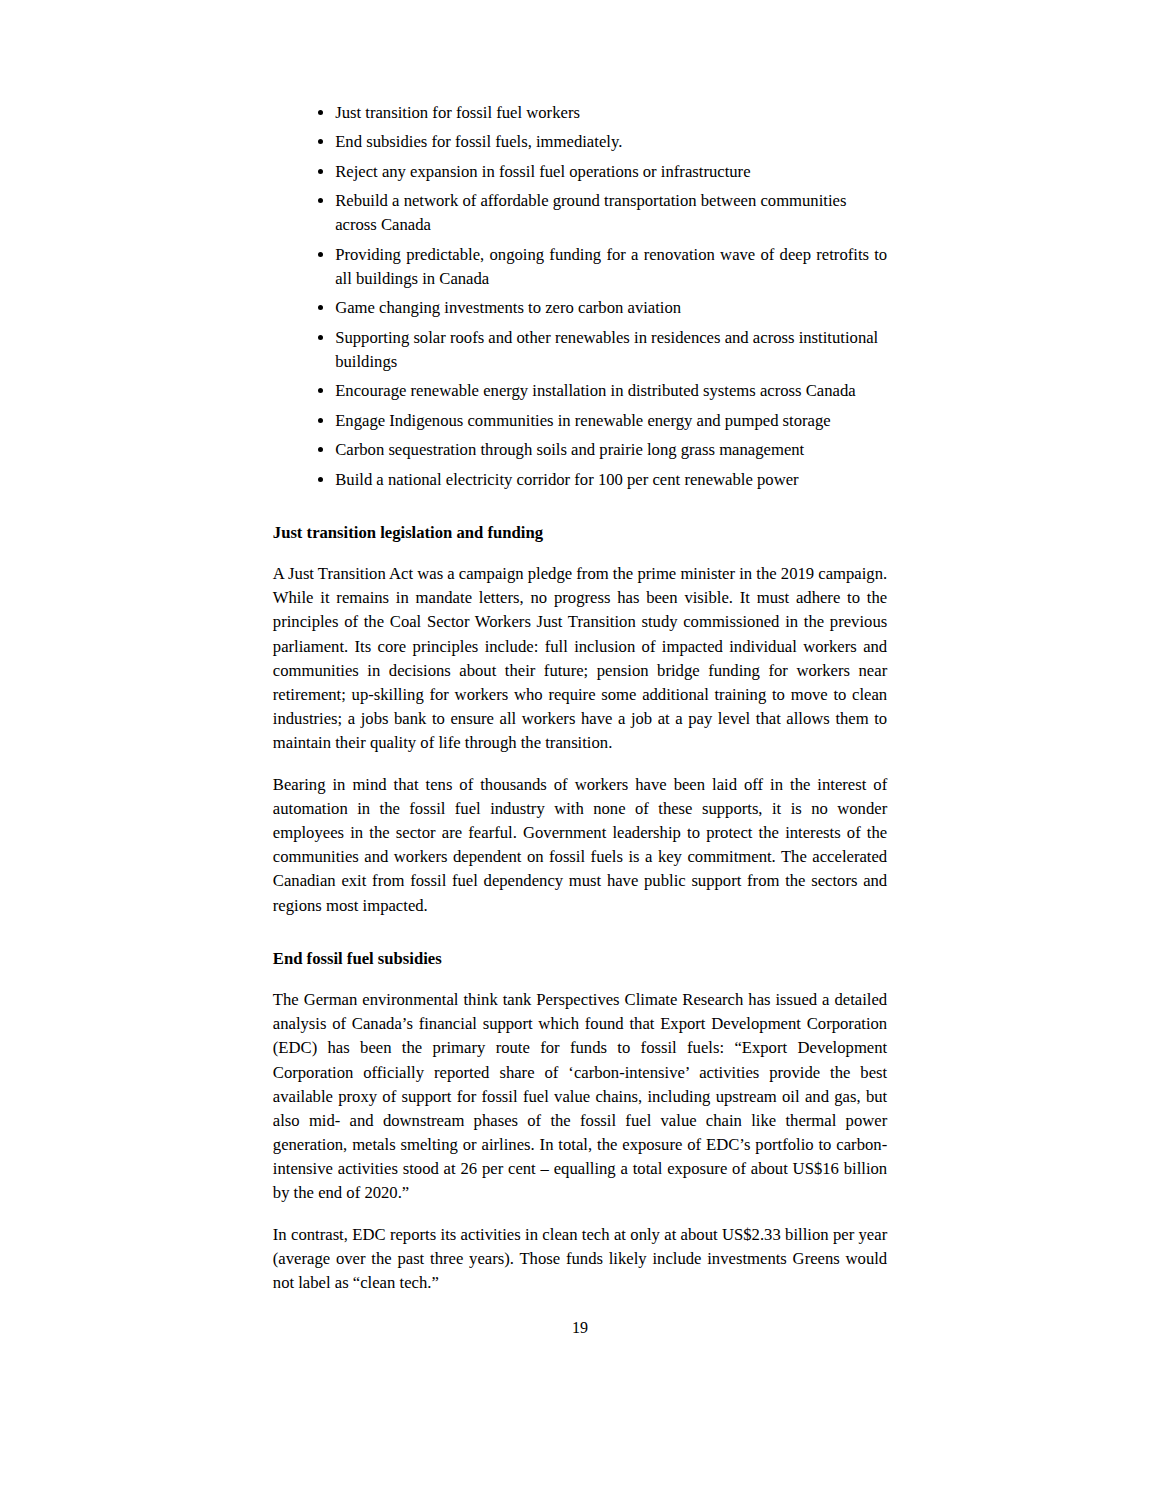Just transition for fossil fuel workers
End subsidies for fossil fuels, immediately.
Reject any expansion in fossil fuel operations or infrastructure
Rebuild a network of affordable ground transportation between communities across Canada
Providing predictable, ongoing funding for a renovation wave of deep retrofits to all buildings in Canada
Game changing investments to zero carbon aviation
Supporting solar roofs and other renewables in residences and across institutional buildings
Encourage renewable energy installation in distributed systems across Canada
Engage Indigenous communities in renewable energy and pumped storage
Carbon sequestration through soils and prairie long grass management
Build a national electricity corridor for 100 per cent renewable power
Just transition legislation and funding
A Just Transition Act was a campaign pledge from the prime minister in the 2019 campaign. While it remains in mandate letters, no progress has been visible. It must adhere to the principles of the Coal Sector Workers Just Transition study commissioned in the previous parliament. Its core principles include: full inclusion of impacted individual workers and communities in decisions about their future; pension bridge funding for workers near retirement; up-skilling for workers who require some additional training to move to clean industries; a jobs bank to ensure all workers have a job at a pay level that allows them to maintain their quality of life through the transition.
Bearing in mind that tens of thousands of workers have been laid off in the interest of automation in the fossil fuel industry with none of these supports, it is no wonder employees in the sector are fearful. Government leadership to protect the interests of the communities and workers dependent on fossil fuels is a key commitment. The accelerated Canadian exit from fossil fuel dependency must have public support from the sectors and regions most impacted.
End fossil fuel subsidies
The German environmental think tank Perspectives Climate Research has issued a detailed analysis of Canada’s financial support which found that Export Development Corporation (EDC) has been the primary route for funds to fossil fuels: “Export Development Corporation officially reported share of ‘carbon-intensive’ activities provide the best available proxy of support for fossil fuel value chains, including upstream oil and gas, but also mid- and downstream phases of the fossil fuel value chain like thermal power generation, metals smelting or airlines. In total, the exposure of EDC’s portfolio to carbon-intensive activities stood at 26 per cent – equalling a total exposure of about US$16 billion by the end of 2020.”
In contrast, EDC reports its activities in clean tech at only at about US$2.33 billion per year (average over the past three years). Those funds likely include investments Greens would not label as “clean tech.”
19